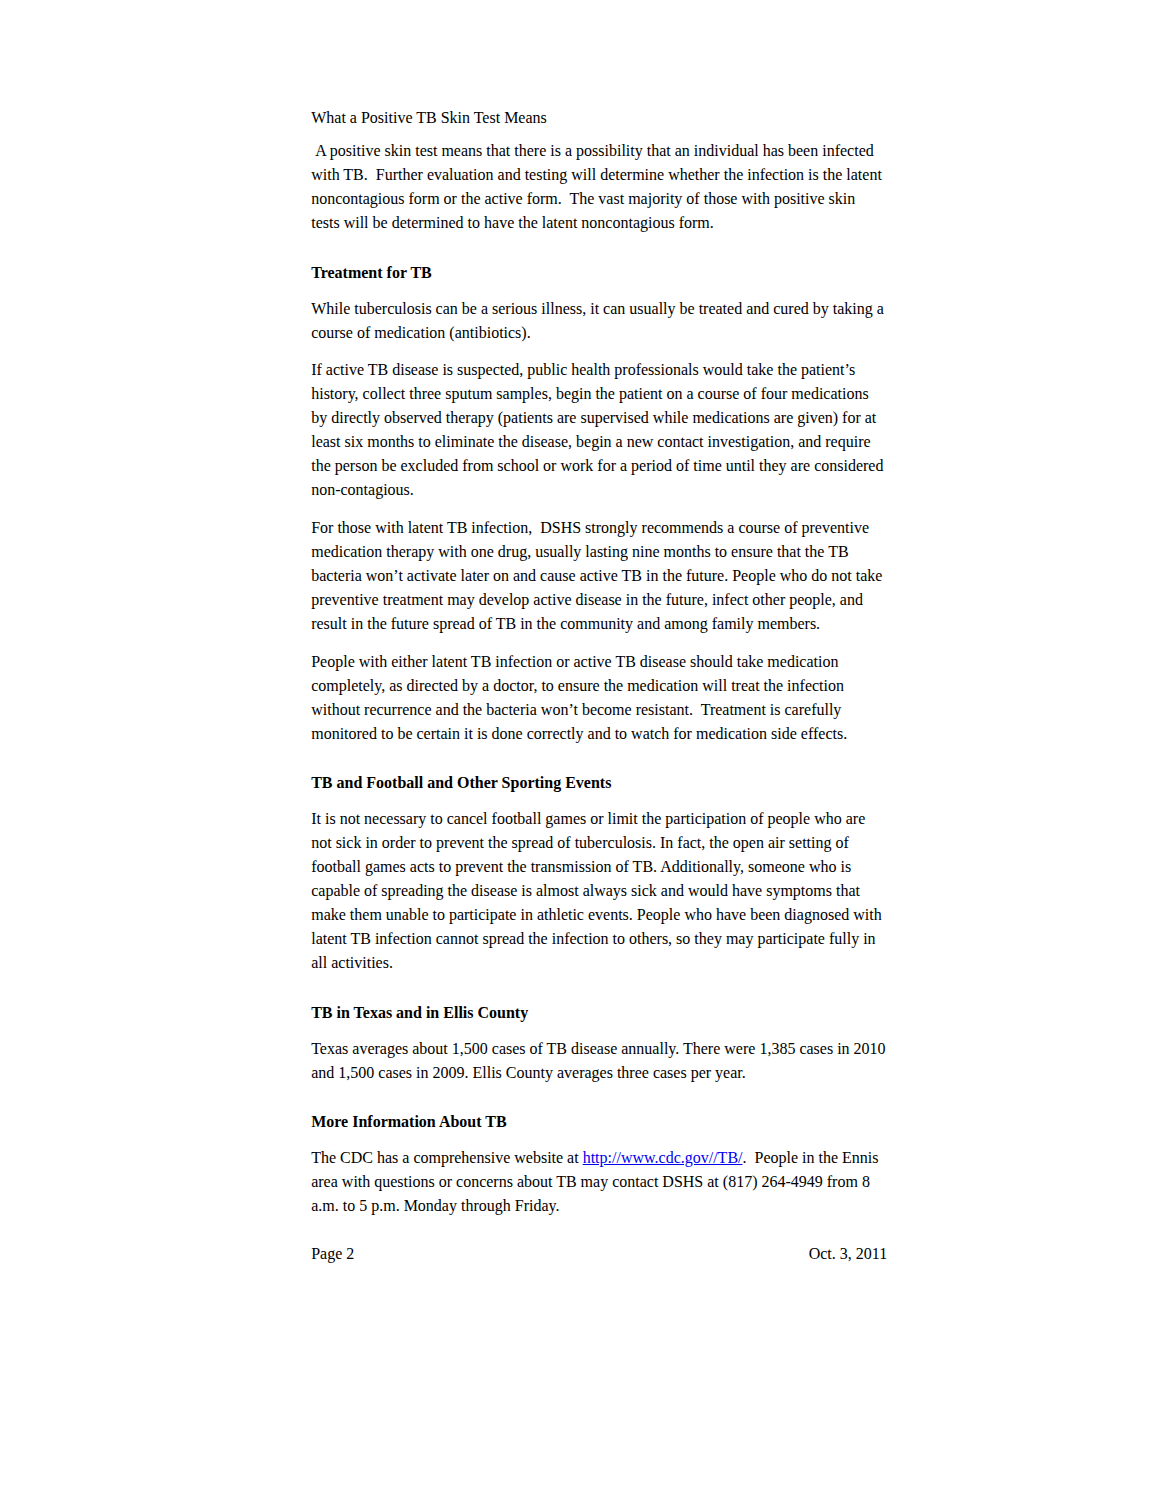What a Positive TB Skin Test Means
A positive skin test means that there is a possibility that an individual has been infected with TB. Further evaluation and testing will determine whether the infection is the latent noncontagious form or the active form. The vast majority of those with positive skin tests will be determined to have the latent noncontagious form.
Treatment for TB
While tuberculosis can be a serious illness, it can usually be treated and cured by taking a course of medication (antibiotics).
If active TB disease is suspected, public health professionals would take the patient’s history, collect three sputum samples, begin the patient on a course of four medications by directly observed therapy (patients are supervised while medications are given) for at least six months to eliminate the disease, begin a new contact investigation, and require the person be excluded from school or work for a period of time until they are considered non-contagious.
For those with latent TB infection, DSHS strongly recommends a course of preventive medication therapy with one drug, usually lasting nine months to ensure that the TB bacteria won’t activate later on and cause active TB in the future. People who do not take preventive treatment may develop active disease in the future, infect other people, and result in the future spread of TB in the community and among family members.
People with either latent TB infection or active TB disease should take medication completely, as directed by a doctor, to ensure the medication will treat the infection without recurrence and the bacteria won’t become resistant. Treatment is carefully monitored to be certain it is done correctly and to watch for medication side effects.
TB and Football and Other Sporting Events
It is not necessary to cancel football games or limit the participation of people who are not sick in order to prevent the spread of tuberculosis. In fact, the open air setting of football games acts to prevent the transmission of TB. Additionally, someone who is capable of spreading the disease is almost always sick and would have symptoms that make them unable to participate in athletic events. People who have been diagnosed with latent TB infection cannot spread the infection to others, so they may participate fully in all activities.
TB in Texas and in Ellis County
Texas averages about 1,500 cases of TB disease annually. There were 1,385 cases in 2010 and 1,500 cases in 2009. Ellis County averages three cases per year.
More Information About TB
The CDC has a comprehensive website at http://www.cdc.gov//TB/. People in the Ennis area with questions or concerns about TB may contact DSHS at (817) 264-4949 from 8 a.m. to 5 p.m. Monday through Friday.
Page 2 Oct. 3, 2011